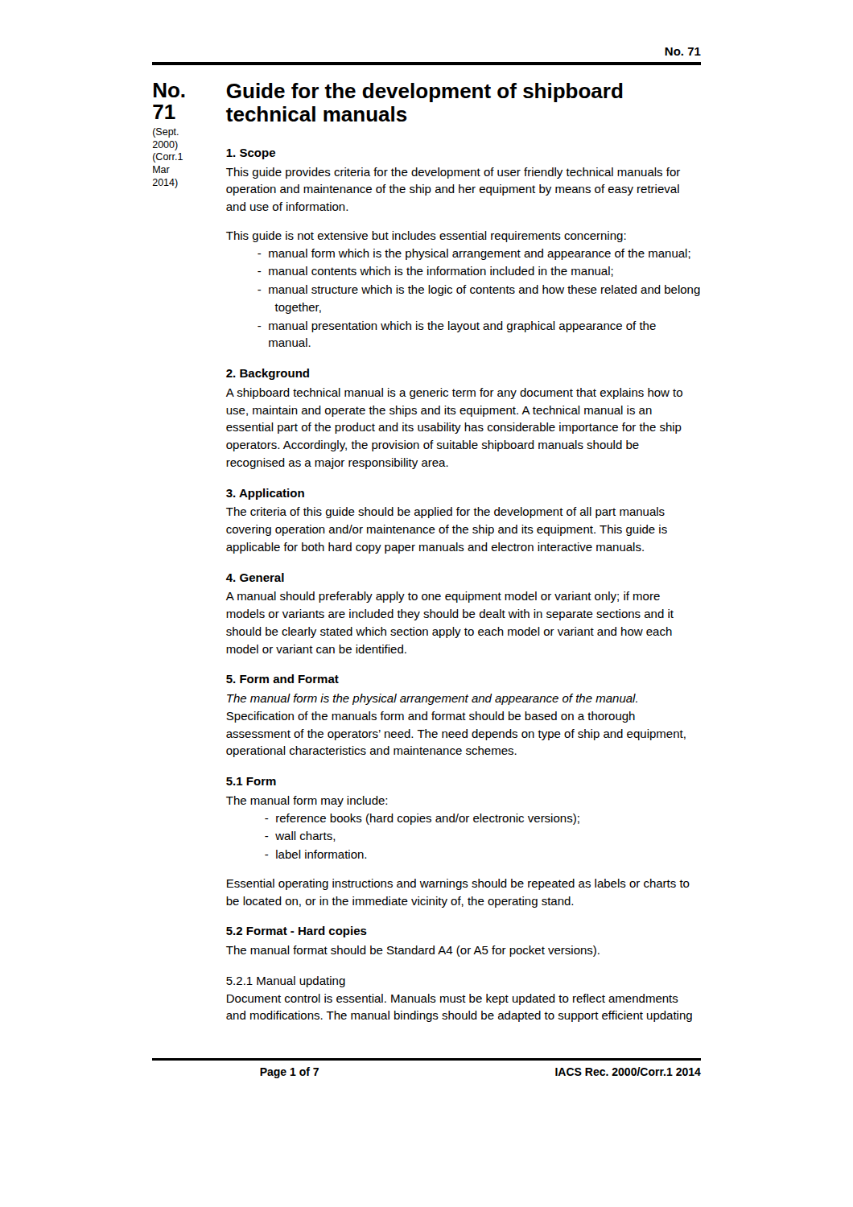No. 71
No.
71
(Sept.
2000)
(Corr.1
Mar
2014)
Guide for the development of shipboard technical manuals
1. Scope
This guide provides criteria for the development of user friendly technical manuals for operation and maintenance of the ship and her equipment by means of easy retrieval and use of information.
This guide is not extensive but includes essential requirements concerning:
manual form which is the physical arrangement and appearance of the manual;
manual contents which is the information included in the manual;
manual structure which is the logic of contents and how these related and belongtogether,
manual presentation which is the layout and graphical appearance of the manual.
2. Background
A shipboard technical manual is a generic term for any document that explains how to use, maintain and operate the ships and its equipment. A technical manual is an essential part of the product and its usability has considerable importance for the ship operators. Accordingly, the provision of suitable shipboard manuals should be recognised as a major responsibility area.
3. Application
The criteria of this guide should be applied for the development of all part manuals covering operation and/or maintenance of the ship and its equipment. This guide is applicable for both hard copy paper manuals and electron interactive manuals.
4. General
A manual should preferably apply to one equipment model or variant only; if more models or variants are included they should be dealt with in separate sections and it should be clearly stated which section apply to each model or variant and how each model or variant can be identified.
5. Form and Format
The manual form is the physical arrangement and appearance of the manual.
Specification of the manuals form and format should be based on a thorough assessment of the operators’ need. The need depends on type of ship and equipment, operational characteristics and maintenance schemes.
5.1 Form
The manual form may include:
reference books (hard copies and/or electronic versions);
wall charts,
label information.
Essential operating instructions and warnings should be repeated as labels or charts to be located on, or in the immediate vicinity of, the operating stand.
5.2 Format - Hard copies
The manual format should be Standard A4 (or A5 for pocket versions).
5.2.1 Manual updating
Document control is essential. Manuals must be kept updated to reflect amendments and modifications. The manual bindings should be adapted to support efficient updating
Page 1 of 7
IACS Rec. 2000/Corr.1 2014